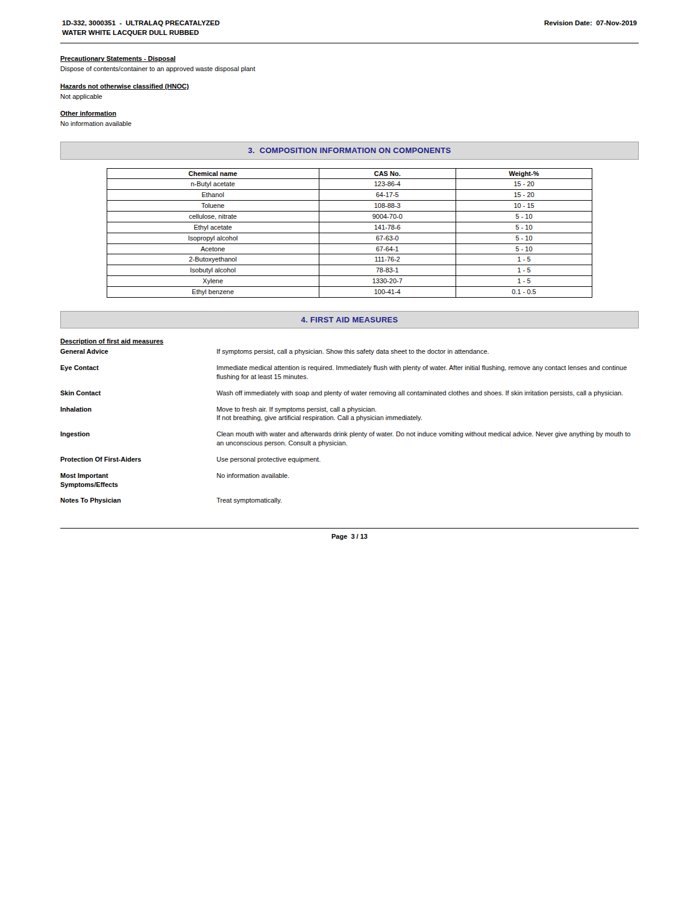| 1D-332, 3000351 - ULTRALAQ PRECATALYZED WATER WHITE LACQUER DULL RUBBED | Revision Date: 07-Nov-2019 |
Precautionary Statements - Disposal
Dispose of contents/container to an approved waste disposal plant
Hazards not otherwise classified (HNOC)
Not applicable
Other information
No information available
3. COMPOSITION INFORMATION ON COMPONENTS
| Chemical name | CAS No. | Weight-% |
| --- | --- | --- |
| n-Butyl acetate | 123-86-4 | 15 - 20 |
| Ethanol | 64-17-5 | 15 - 20 |
| Toluene | 108-88-3 | 10 - 15 |
| cellulose, nitrate | 9004-70-0 | 5 - 10 |
| Ethyl acetate | 141-78-6 | 5 - 10 |
| Isopropyl alcohol | 67-63-0 | 5 - 10 |
| Acetone | 67-64-1 | 5 - 10 |
| 2-Butoxyethanol | 111-76-2 | 1 - 5 |
| Isobutyl alcohol | 78-83-1 | 1 - 5 |
| Xylene | 1330-20-7 | 1 - 5 |
| Ethyl benzene | 100-41-4 | 0.1 - 0.5 |
4. FIRST AID MEASURES
Description of first aid measures
| General Advice | If symptoms persist, call a physician. Show this safety data sheet to the doctor in attendance. |
| Eye Contact | Immediate medical attention is required. Immediately flush with plenty of water. After initial flushing, remove any contact lenses and continue flushing for at least 15 minutes. |
| Skin Contact | Wash off immediately with soap and plenty of water removing all contaminated clothes and shoes. If skin irritation persists, call a physician. |
| Inhalation | Move to fresh air. If symptoms persist, call a physician. If not breathing, give artificial respiration. Call a physician immediately. |
| Ingestion | Clean mouth with water and afterwards drink plenty of water. Do not induce vomiting without medical advice. Never give anything by mouth to an unconscious person. Consult a physician. |
| Protection Of First-Aiders | Use personal protective equipment. |
| Most Important Symptoms/Effects | No information available. |
| Notes To Physician | Treat symptomatically. |
Page 3 / 13